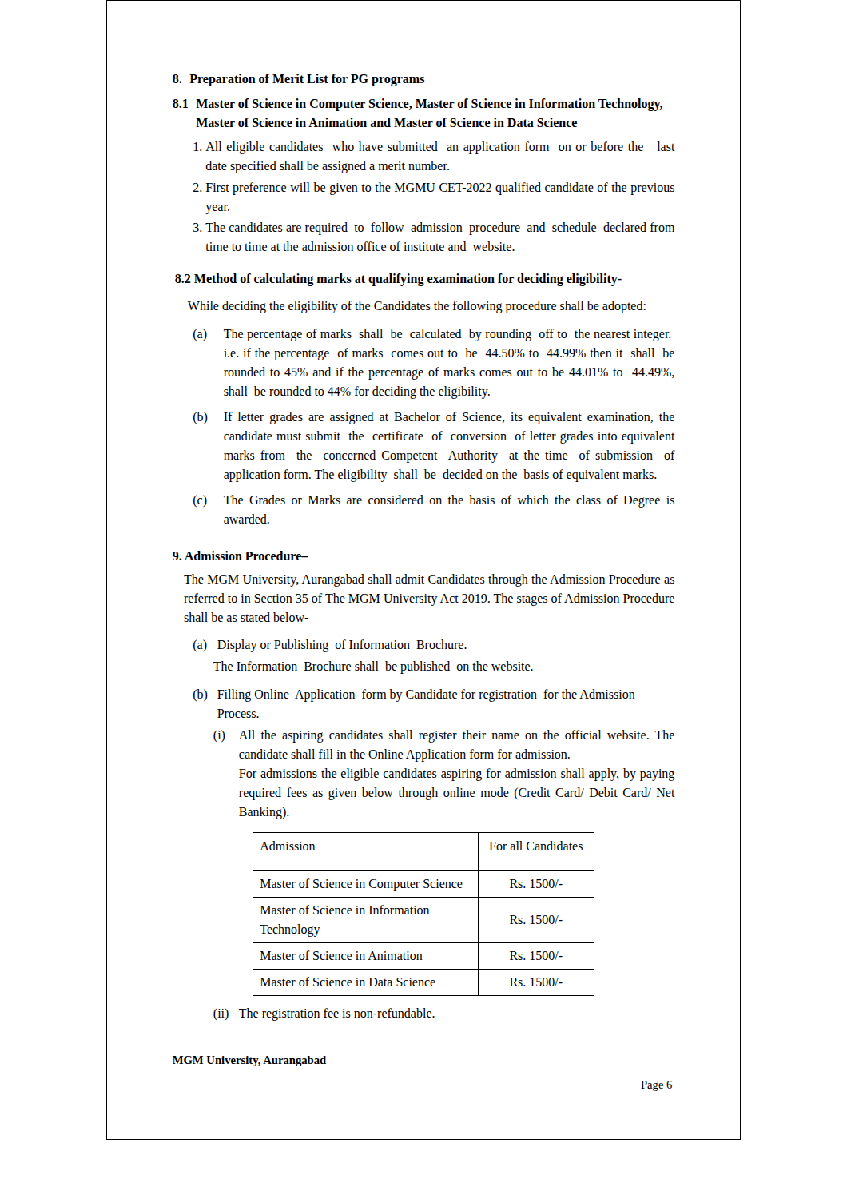8. Preparation of Merit List for PG programs
8.1 Master of Science in Computer Science, Master of Science in Information Technology, Master of Science in Animation and Master of Science in Data Science
All eligible candidates who have submitted an application form on or before the last date specified shall be assigned a merit number.
First preference will be given to the MGMU CET-2022 qualified candidate of the previous year.
The candidates are required to follow admission procedure and schedule declared from time to time at the admission office of institute and website.
8.2 Method of calculating marks at qualifying examination for deciding eligibility-
While deciding the eligibility of the Candidates the following procedure shall be adopted:
(a) The percentage of marks shall be calculated by rounding off to the nearest integer. i.e. if the percentage of marks comes out to be 44.50% to 44.99% then it shall be rounded to 45% and if the percentage of marks comes out to be 44.01% to 44.49%, shall be rounded to 44% for deciding the eligibility.
(b) If letter grades are assigned at Bachelor of Science, its equivalent examination, the candidate must submit the certificate of conversion of letter grades into equivalent marks from the concerned Competent Authority at the time of submission of application form. The eligibility shall be decided on the basis of equivalent marks.
(c) The Grades or Marks are considered on the basis of which the class of Degree is awarded.
9. Admission Procedure–
The MGM University, Aurangabad shall admit Candidates through the Admission Procedure as referred to in Section 35 of The MGM University Act 2019. The stages of Admission Procedure shall be as stated below-
(a) Display or Publishing of Information Brochure.
The Information Brochure shall be published on the website.
(b) Filling Online Application form by Candidate for registration for the Admission Process.
(i) All the aspiring candidates shall register their name on the official website. The candidate shall fill in the Online Application form for admission.
For admissions the eligible candidates aspiring for admission shall apply, by paying required fees as given below through online mode (Credit Card/ Debit Card/ Net Banking).
| Admission | For all Candidates |
| Master of Science in Computer Science | Rs. 1500/- |
| Master of Science in Information Technology | Rs. 1500/- |
| Master of Science in Animation | Rs. 1500/- |
| Master of Science in Data Science | Rs. 1500/- |
(ii) The registration fee is non-refundable.
MGM University, Aurangabad
Page 6